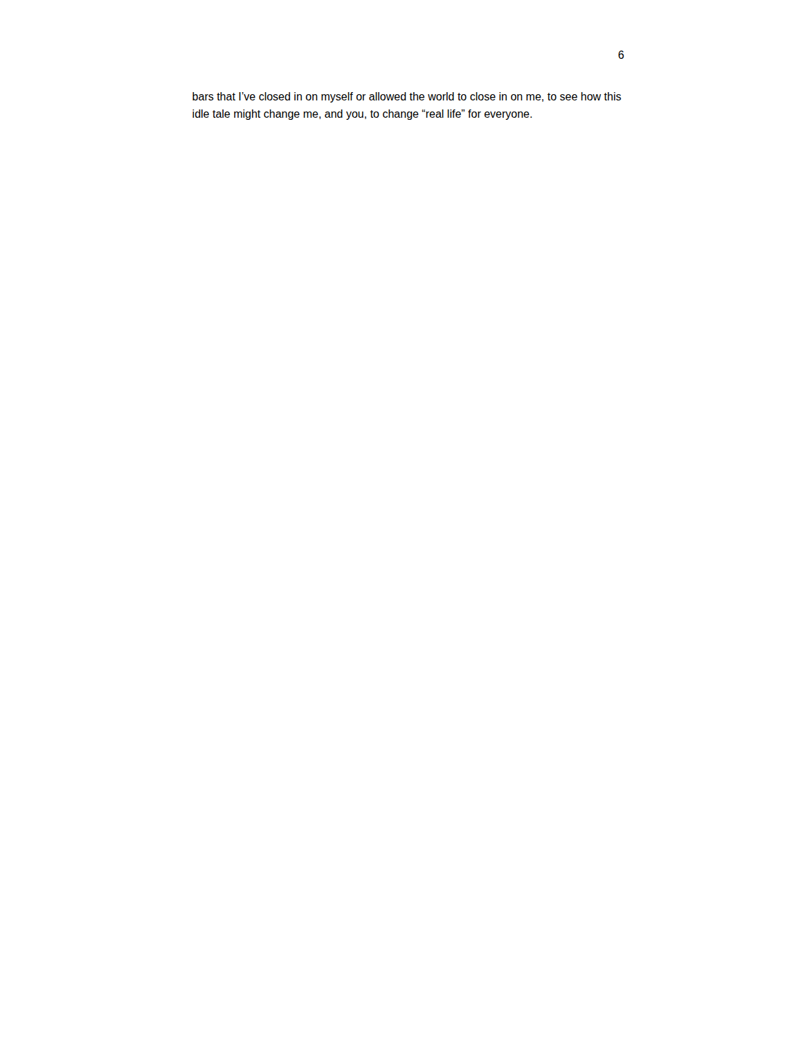6
bars that I’ve closed in on myself or allowed the world to close in on me, to see how this idle tale might change me, and you, to change “real life” for everyone.